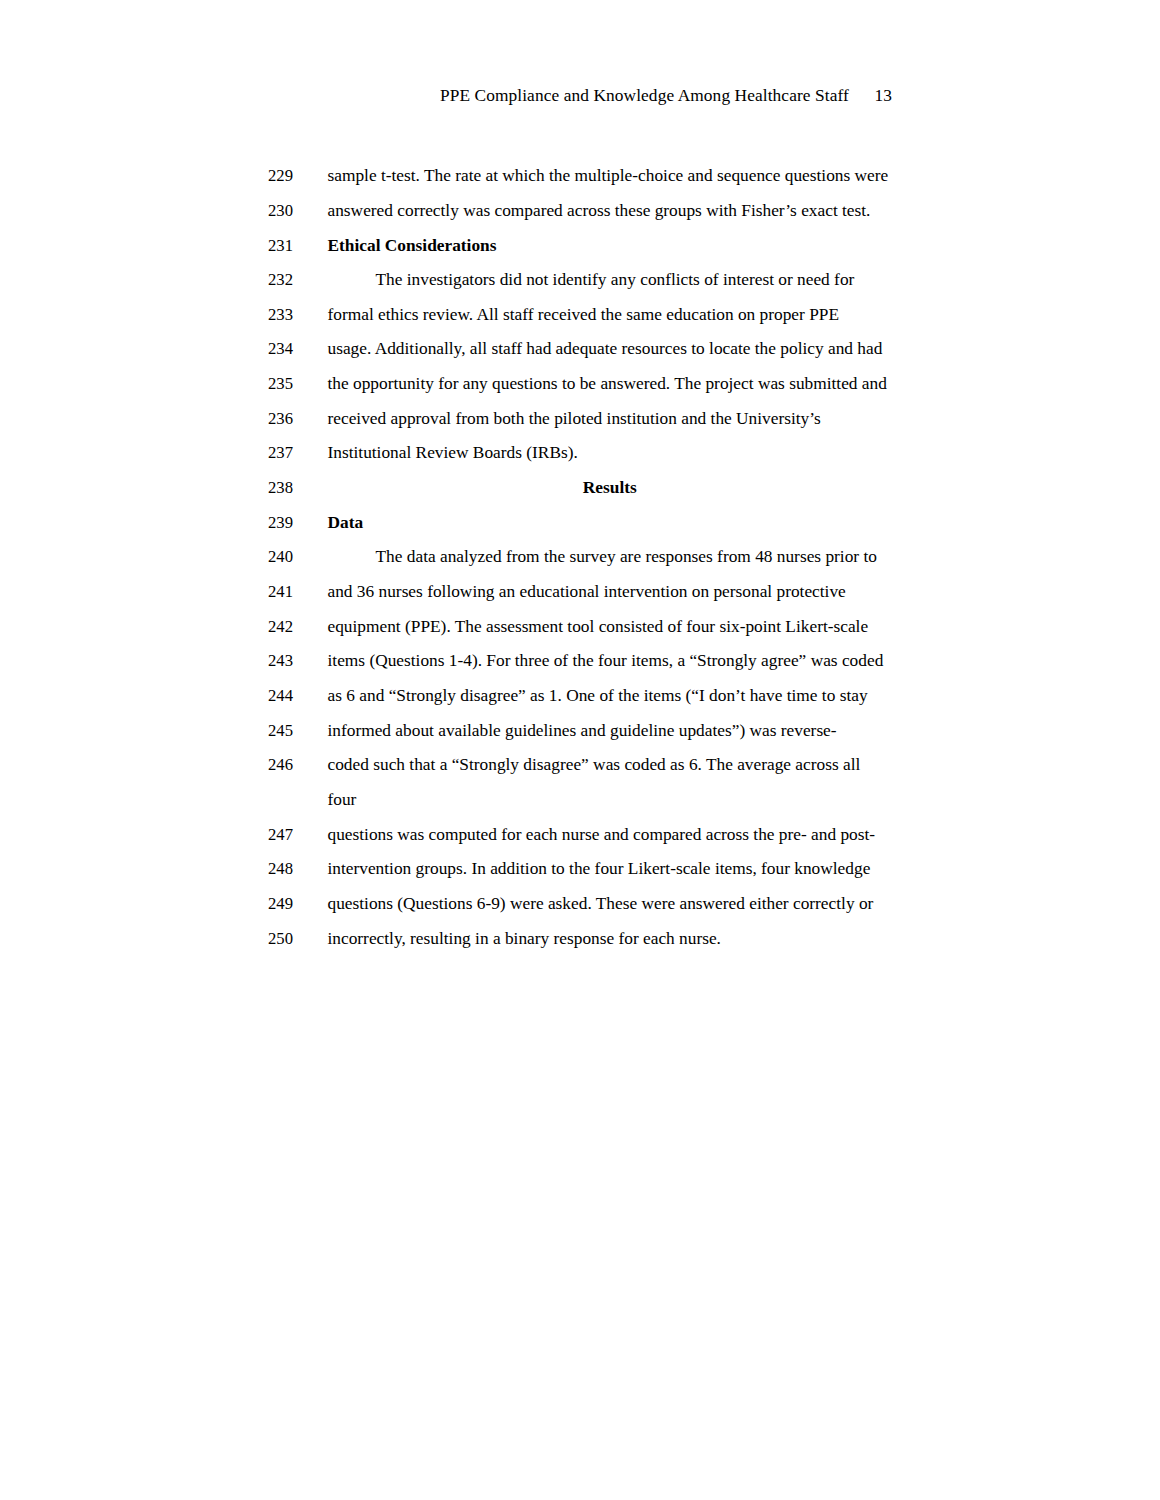PPE Compliance and Knowledge Among Healthcare Staff 13
229 sample t-test. The rate at which the multiple-choice and sequence questions were
230 answered correctly was compared across these groups with Fisher’s exact test.
231 Ethical Considerations
232 The investigators did not identify any conflicts of interest or need for
233 formal ethics review. All staff received the same education on proper PPE
234 usage. Additionally, all staff had adequate resources to locate the policy and had
235 the opportunity for any questions to be answered. The project was submitted and
236 received approval from both the piloted institution and the University’s
237 Institutional Review Boards (IRBs).
238 Results
239 Data
240 The data analyzed from the survey are responses from 48 nurses prior to
241 and 36 nurses following an educational intervention on personal protective
242 equipment (PPE). The assessment tool consisted of four six-point Likert-scale
243 items (Questions 1-4). For three of the four items, a “Strongly agree” was coded
244 as 6 and “Strongly disagree” as 1. One of the items (“I don’t have time to stay
245 informed about available guidelines and guideline updates”) was reverse-
246 coded such that a “Strongly disagree” was coded as 6. The average across all four
247 questions was computed for each nurse and compared across the pre- and post-
248 intervention groups. In addition to the four Likert-scale items, four knowledge
249 questions (Questions 6-9) were asked. These were answered either correctly or
250 incorrectly, resulting in a binary response for each nurse.